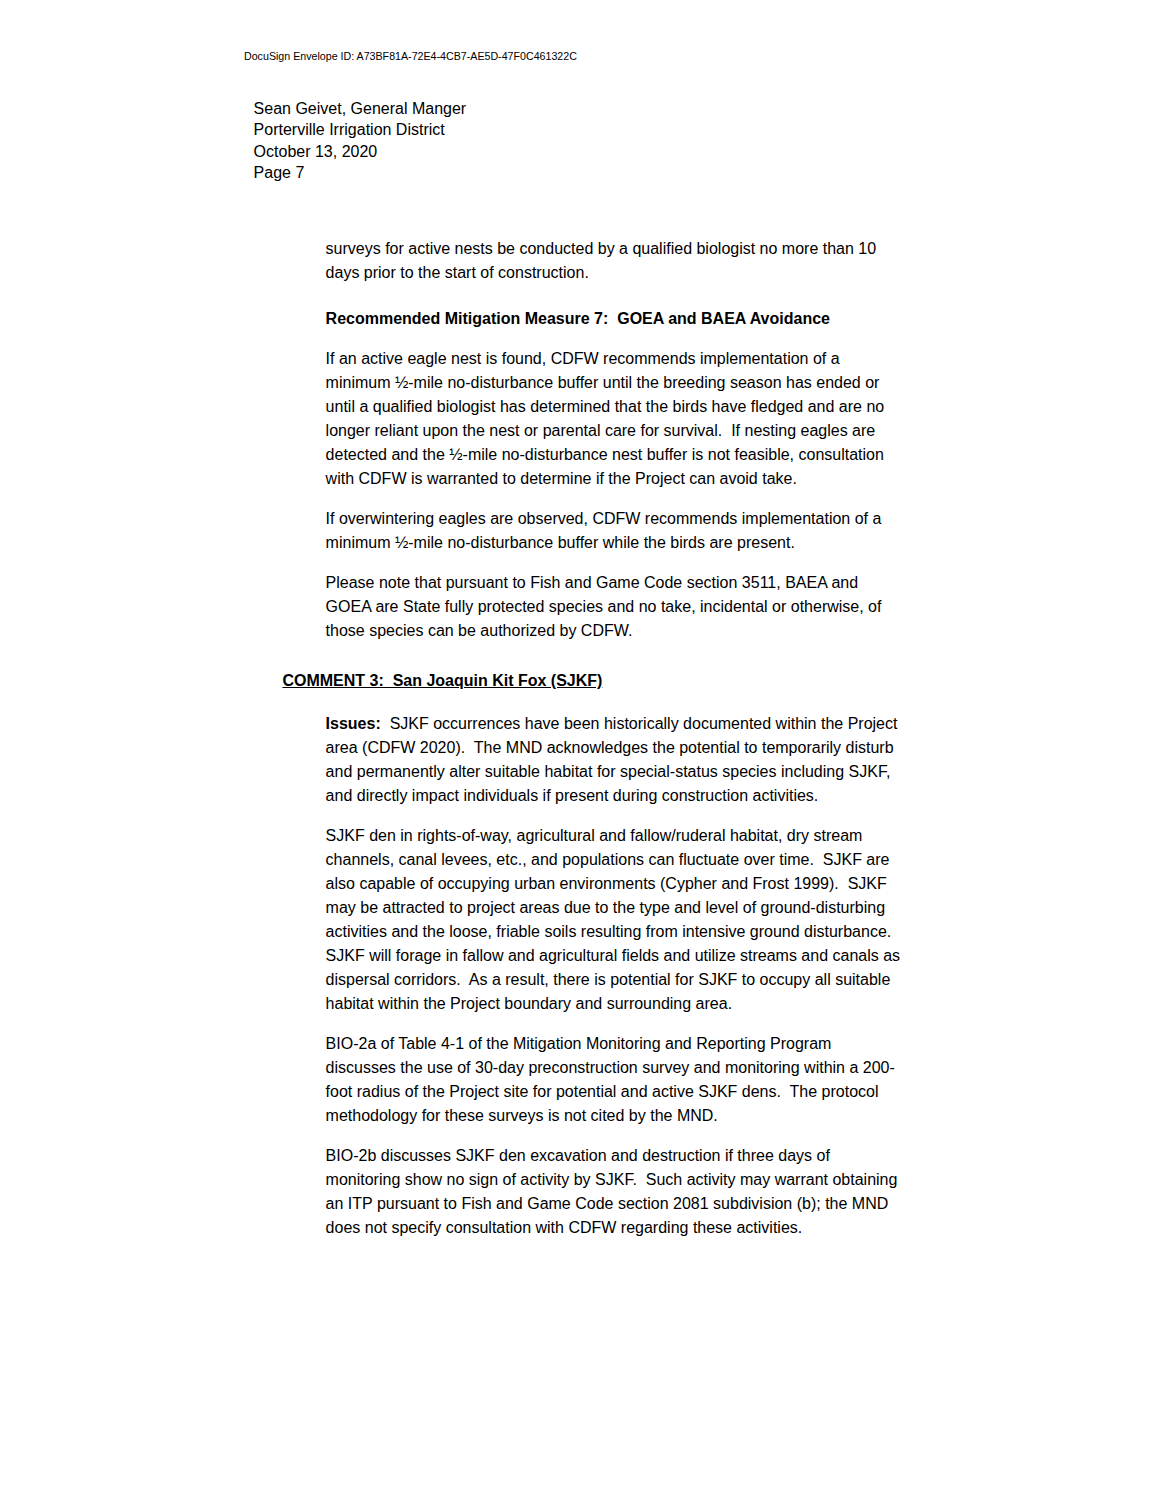DocuSign Envelope ID: A73BF81A-72E4-4CB7-AE5D-47F0C461322C
Sean Geivet, General Manger
Porterville Irrigation District
October 13, 2020
Page 7
surveys for active nests be conducted by a qualified biologist no more than 10 days prior to the start of construction.
Recommended Mitigation Measure 7: GOEA and BAEA Avoidance
If an active eagle nest is found, CDFW recommends implementation of a minimum ½-mile no-disturbance buffer until the breeding season has ended or until a qualified biologist has determined that the birds have fledged and are no longer reliant upon the nest or parental care for survival. If nesting eagles are detected and the ½-mile no-disturbance nest buffer is not feasible, consultation with CDFW is warranted to determine if the Project can avoid take.
If overwintering eagles are observed, CDFW recommends implementation of a minimum ½-mile no-disturbance buffer while the birds are present.
Please note that pursuant to Fish and Game Code section 3511, BAEA and GOEA are State fully protected species and no take, incidental or otherwise, of those species can be authorized by CDFW.
COMMENT 3: San Joaquin Kit Fox (SJKF)
Issues: SJKF occurrences have been historically documented within the Project area (CDFW 2020). The MND acknowledges the potential to temporarily disturb and permanently alter suitable habitat for special-status species including SJKF, and directly impact individuals if present during construction activities.
SJKF den in rights-of-way, agricultural and fallow/ruderal habitat, dry stream channels, canal levees, etc., and populations can fluctuate over time. SJKF are also capable of occupying urban environments (Cypher and Frost 1999). SJKF may be attracted to project areas due to the type and level of ground-disturbing activities and the loose, friable soils resulting from intensive ground disturbance. SJKF will forage in fallow and agricultural fields and utilize streams and canals as dispersal corridors. As a result, there is potential for SJKF to occupy all suitable habitat within the Project boundary and surrounding area.
BIO-2a of Table 4-1 of the Mitigation Monitoring and Reporting Program discusses the use of 30-day preconstruction survey and monitoring within a 200-foot radius of the Project site for potential and active SJKF dens. The protocol methodology for these surveys is not cited by the MND.
BIO-2b discusses SJKF den excavation and destruction if three days of monitoring show no sign of activity by SJKF. Such activity may warrant obtaining an ITP pursuant to Fish and Game Code section 2081 subdivision (b); the MND does not specify consultation with CDFW regarding these activities.